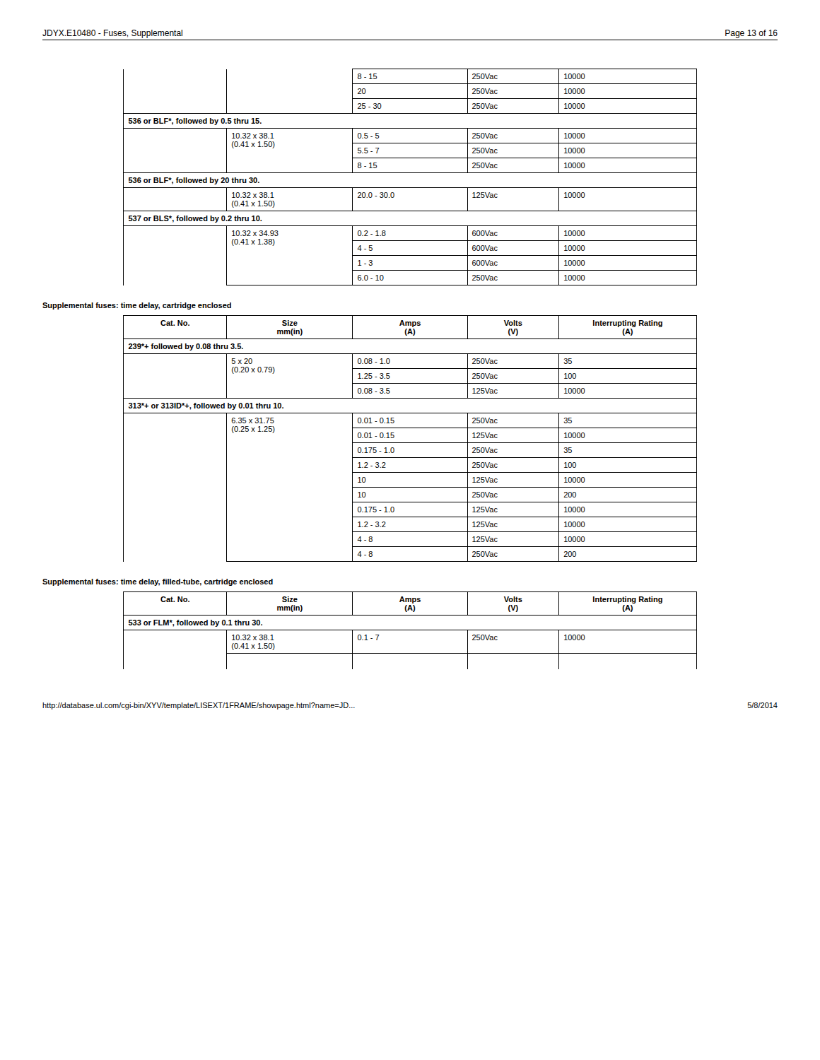JDYX.E10480 - Fuses, Supplemental Page 13 of 16
| | | 8 - 15 | 250Vac | 10000 |
| | | 20 | 250Vac | 10000 |
| | | 25 - 30 | 250Vac | 10000 |
| 536 or BLF*, followed by 0.5 thru 15. |
| | 10.32 x 38.1 (0.41 x 1.50) | 0.5 - 5 | 250Vac | 10000 |
| | 5.5 - 7 | 250Vac | 10000 |
| | 8 - 15 | 250Vac | 10000 |
| 536 or BLF*, followed by 20 thru 30. |
| | 10.32 x 38.1 (0.41 x 1.50) | 20.0 - 30.0 | 125Vac | 10000 |
| 537 or BLS*, followed by 0.2 thru 10. |
| | 10.32 x 34.93 (0.41 x 1.38) | 0.2 - 1.8 | 600Vac | 10000 |
| | 4 - 5 | 600Vac | 10000 |
| | 1 - 3 | 600Vac | 10000 |
| | 6.0 - 10 | 250Vac | 10000 |
Supplemental fuses: time delay, cartridge enclosed
| Cat. No. | Size mm(in) | Amps (A) | Volts (V) | Interrupting Rating (A) |
| --- | --- | --- | --- | --- |
| 239*+ followed by 0.08 thru 3.5. |
| | 5 x 20 (0.20 x 0.79) | 0.08 - 1.0 | 250Vac | 35 |
| | 1.25 - 3.5 | 250Vac | 100 |
| | 0.08 - 3.5 | 125Vac | 10000 |
| 313*+ or 313ID*+, followed by 0.01 thru 10. |
| | 6.35 x 31.75 (0.25 x 1.25) | 0.01 - 0.15 | 250Vac | 35 |
| | 0.01 - 0.15 | 125Vac | 10000 |
| | 0.175 - 1.0 | 250Vac | 35 |
| | 1.2 - 3.2 | 250Vac | 100 |
| | 10 | 125Vac | 10000 |
| | 10 | 250Vac | 200 |
| | 0.175 - 1.0 | 125Vac | 10000 |
| | 1.2 - 3.2 | 125Vac | 10000 |
| | 4 - 8 | 125Vac | 10000 |
| | 4 - 8 | 250Vac | 200 |
Supplemental fuses: time delay, filled-tube, cartridge enclosed
| Cat. No. | Size mm(in) | Amps (A) | Volts (V) | Interrupting Rating (A) |
| --- | --- | --- | --- | --- |
| 533 or FLM*, followed by 0.1 thru 30. |
| | 10.32 x 38.1 (0.41 x 1.50) | 0.1 - 7 | 250Vac | 10000 |
http://database.ul.com/cgi-bin/XYV/template/LISEXT/1FRAME/showpage.html?name=JD... 5/8/2014